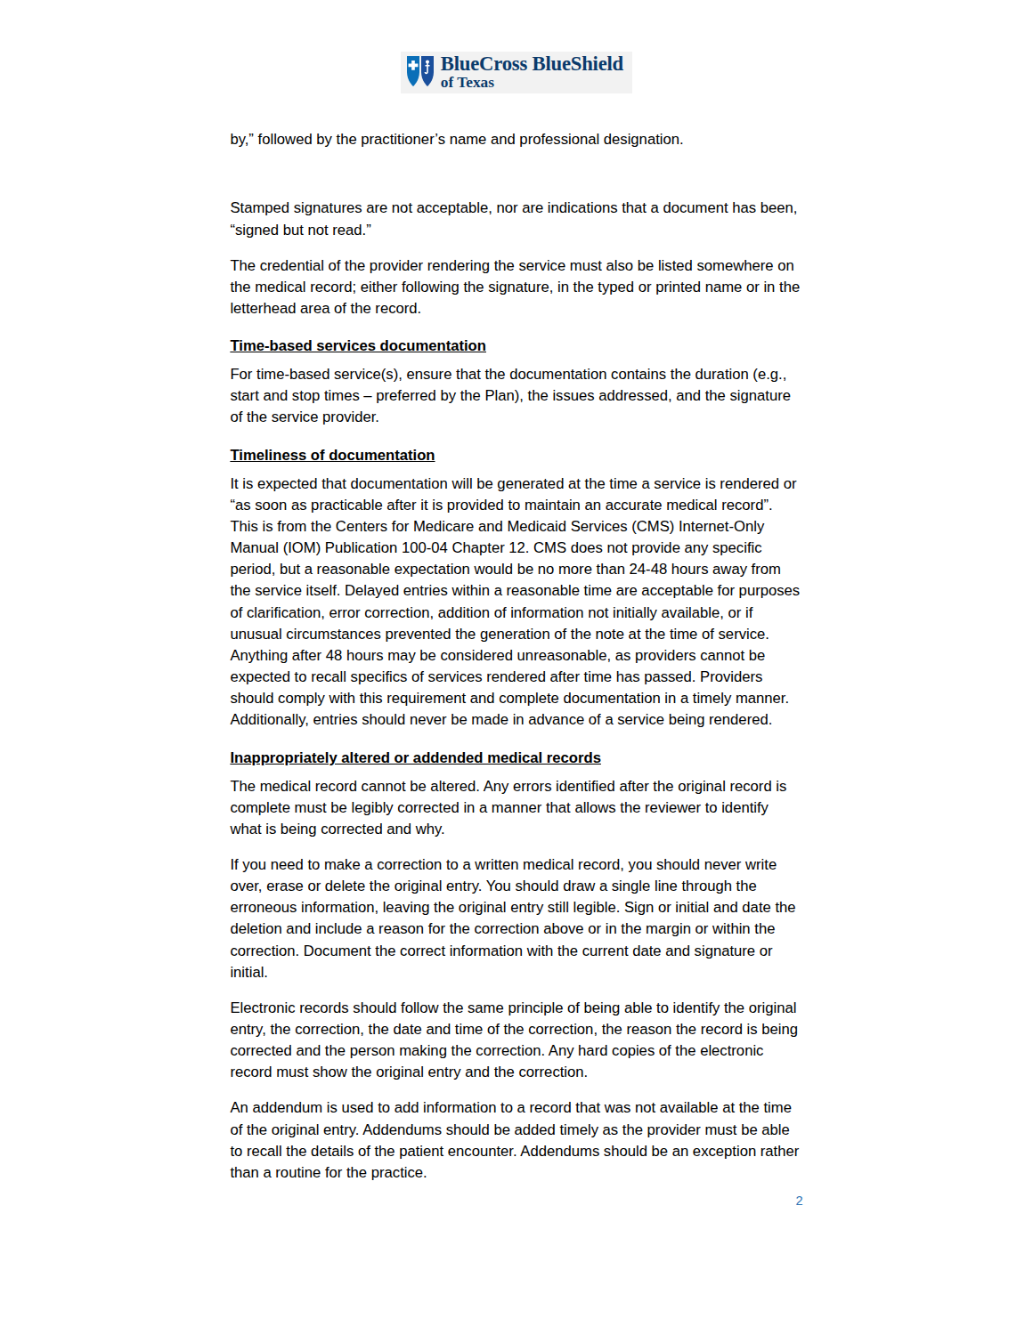BlueCross BlueShield
of Texas
by,” followed by the practitioner’s name and professional designation.
Stamped signatures are not acceptable, nor are indications that a document has been, “signed but not read.”
The credential of the provider rendering the service must also be listed somewhere on the medical record; either following the signature, in the typed or printed name or in the letterhead area of the record.
Time-based services documentation
For time-based service(s), ensure that the documentation contains the duration (e.g., start and stop times – preferred by the Plan), the issues addressed, and the signature of the service provider.
Timeliness of documentation
It is expected that documentation will be generated at the time a service is rendered or “as soon as practicable after it is provided to maintain an accurate medical record”. This is from the Centers for Medicare and Medicaid Services (CMS) Internet-Only Manual (IOM) Publication 100-04 Chapter 12. CMS does not provide any specific period, but a reasonable expectation would be no more than 24-48 hours away from the service itself. Delayed entries within a reasonable time are acceptable for purposes of clarification, error correction, addition of information not initially available, or if unusual circumstances prevented the generation of the note at the time of service. Anything after 48 hours may be considered unreasonable, as providers cannot be expected to recall specifics of services rendered after time has passed. Providers should comply with this requirement and complete documentation in a timely manner. Additionally, entries should never be made in advance of a service being rendered.
Inappropriately altered or addended medical records
The medical record cannot be altered. Any errors identified after the original record is complete must be legibly corrected in a manner that allows the reviewer to identify what is being corrected and why.
If you need to make a correction to a written medical record, you should never write over, erase or delete the original entry. You should draw a single line through the erroneous information, leaving the original entry still legible. Sign or initial and date the deletion and include a reason for the correction above or in the margin or within the correction. Document the correct information with the current date and signature or initial.
Electronic records should follow the same principle of being able to identify the original entry, the correction, the date and time of the correction, the reason the record is being corrected and the person making the correction. Any hard copies of the electronic record must show the original entry and the correction.
An addendum is used to add information to a record that was not available at the time of the original entry. Addendums should be added timely as the provider must be able to recall the details of the patient encounter. Addendums should be an exception rather than a routine for the practice.
2